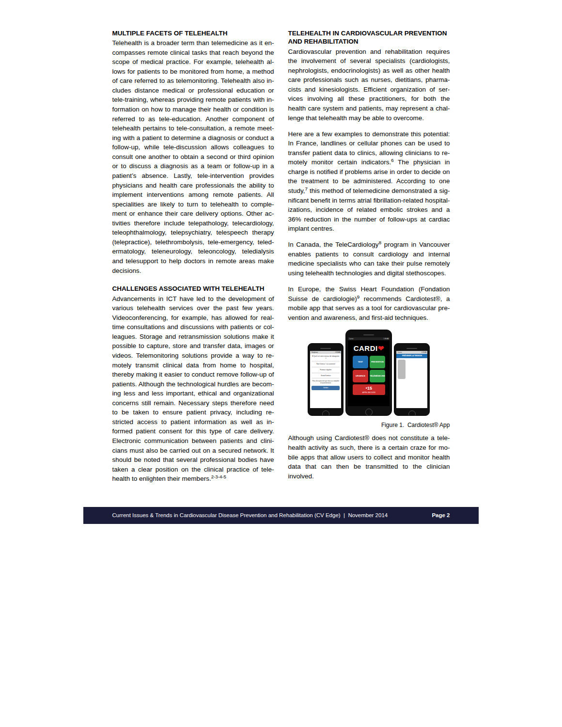Multiple facets of telehealth
Telehealth is a broader term than telemedicine as it encompasses remote clinical tasks that reach beyond the scope of medical practice. For example, telehealth allows for patients to be monitored from home, a method of care referred to as telemonitoring. Telehealth also includes distance medical or professional education or tele-training, whereas providing remote patients with information on how to manage their health or condition is referred to as tele-education. Another component of telehealth pertains to tele-consultation, a remote meeting with a patient to determine a diagnosis or conduct a follow-up, while tele-discussion allows colleagues to consult one another to obtain a second or third opinion or to discuss a diagnosis as a team or follow-up in a patient’s absence. Lastly, tele-intervention provides physicians and health care professionals the ability to implement interventions among remote patients. All specialities are likely to turn to telehealth to complement or enhance their care delivery options. Other activities therefore include telepathology, telecardiology, teleophthalmology, telepsychiatry, telespeech therapy (telepractice), telethrombolysis, tele-emergency, teledermatology, teleneurology, teleoncology, teledialysis and telesupport to help doctors in remote areas make decisions.
Challenges associated with telehealth
Advancements in ICT have led to the development of various telehealth services over the past few years. Videoconferencing, for example, has allowed for real-time consultations and discussions with patients or colleagues. Storage and retransmission solutions make it possible to capture, store and transfer data, images or videos. Telemonitoring solutions provide a way to remotely transmit clinical data from home to hospital, thereby making it easier to conduct remove follow-up of patients. Although the technological hurdles are becoming less and less important, ethical and organizational concerns still remain. Necessary steps therefore need to be taken to ensure patient privacy, including restricted access to patient information as well as informed patient consent for this type of care delivery. Electronic communication between patients and clinicians must also be carried out on a secured network. It should be noted that several professional bodies have taken a clear position on the clinical practice of telehealth to enlighten their members.2-3-4-5
Telehealth in cardiovascular prevention and rehabilitation
Cardiovascular prevention and rehabilitation requires the involvement of several specialists (cardiologists, nephrologists, endocrinologists) as well as other health care professionals such as nurses, dietitians, pharmacists and kinesiologists. Efficient organization of services involving all these practitioners, for both the health care system and patients, may represent a challenge that telehealth may be able to overcome.
Here are a few examples to demonstrate this potential: In France, landlines or cellular phones can be used to transfer patient data to clinics, allowing clinicians to remotely monitor certain indicators.6 The physician in charge is notified if problems arise in order to decide on the treatment to be administered. According to one study,7 this method of telemedicine demonstrated a significant benefit in terms atrial fibrillation-related hospitalizations, incidence of related embolic strokes and a 36% reduction in the number of follow-ups at cardiac implant centres.
In Canada, the TeleCardiology8 program in Vancouver enables patients to consult cardiology and internal medicine specialists who can take their pulse remotely using telehealth technologies and digital stethoscopes.
In Europe, the Swiss Heart Foundation (Fondation Suisse de cardiologie)9 recommends Cardiotest®, a mobile app that serves as a tool for cardiovascular prevention and awareness, and first-aid techniques.
Telephone 1:38 AM
3 Quel est votre niveau de tabagisme ?
Non fumeur / occasionnel
Fumeur régulier
Grand fumeur
Pour d’un pourcent par mois ou complété un questionnaire.
Valider
Carrier 1:38 AM
CARDI❤
TEST
PREVENTION
URGENCE
TÉLÉMÉDECINE
•15APPEL SECOURS
Carrier 1:38 AM
PRÉVENIR LA TENSION
Figure 1. Cardiotest® App
Although using Cardiotest® does not constitute a telehealth activity as such, there is a certain craze for mobile apps that allow users to collect and monitor health data that can then be transmitted to the clinician involved.
Current Issues & Trends in Cardiovascular Disease Prevention and Rehabilitation (CV Edge) | November 2014
Page 2